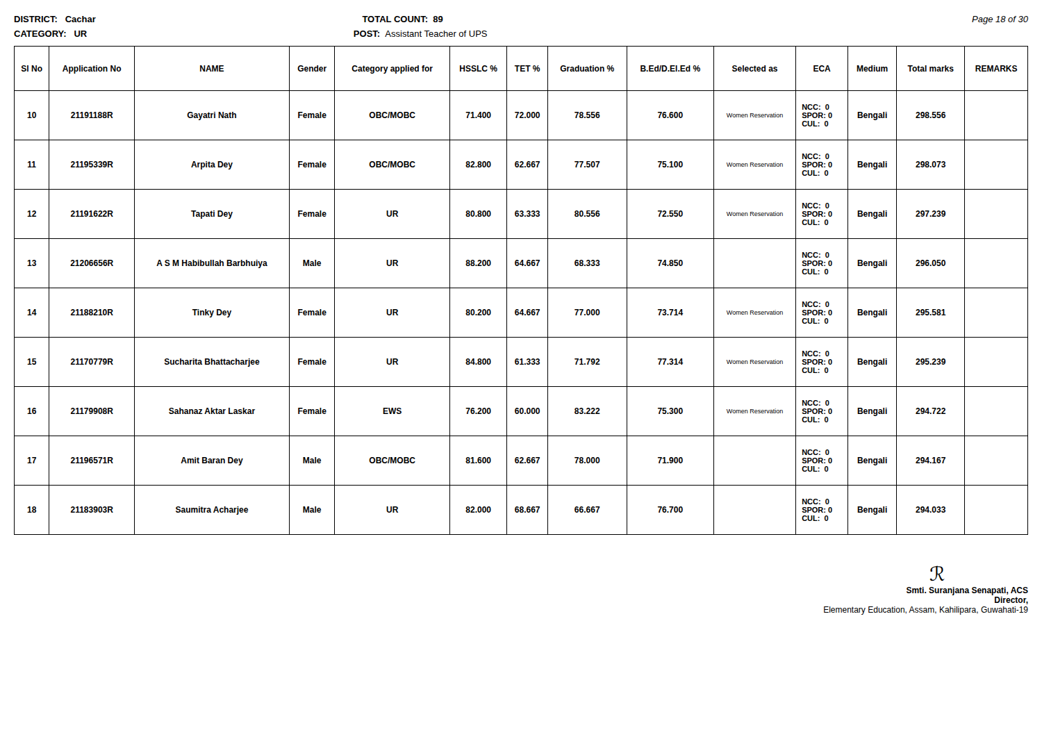Page 18 of 30
DISTRICT: Cachar TOTAL COUNT: 89
CATEGORY: UR POST: Assistant Teacher of UPS
| Sl No | Application No | NAME | Gender | Category applied for | HSSLC % | TET % | Graduation % | B.Ed/D.El.Ed % | Selected as | ECA | Medium | Total marks | REMARKS |
| --- | --- | --- | --- | --- | --- | --- | --- | --- | --- | --- | --- | --- | --- |
| 10 | 21191188R | Gayatri Nath | Female | OBC/MOBC | 71.400 | 72.000 | 78.556 | 76.600 | Women Reservation | NCC: 0 SPOR: 0 CUL: 0 | Bengali | 298.556 | |
| 11 | 21195339R | Arpita Dey | Female | OBC/MOBC | 82.800 | 62.667 | 77.507 | 75.100 | Women Reservation | NCC: 0 SPOR: 0 CUL: 0 | Bengali | 298.073 | |
| 12 | 21191622R | Tapati Dey | Female | UR | 80.800 | 63.333 | 80.556 | 72.550 | Women Reservation | NCC: 0 SPOR: 0 CUL: 0 | Bengali | 297.239 | |
| 13 | 21206656R | A S M Habibullah Barbhuiya | Male | UR | 88.200 | 64.667 | 68.333 | 74.850 | | NCC: 0 SPOR: 0 CUL: 0 | Bengali | 296.050 | |
| 14 | 21188210R | Tinky Dey | Female | UR | 80.200 | 64.667 | 77.000 | 73.714 | Women Reservation | NCC: 0 SPOR: 0 CUL: 0 | Bengali | 295.581 | |
| 15 | 21170779R | Sucharita Bhattacharjee | Female | UR | 84.800 | 61.333 | 71.792 | 77.314 | Women Reservation | NCC: 0 SPOR: 0 CUL: 0 | Bengali | 295.239 | |
| 16 | 21179908R | Sahanaz Aktar Laskar | Female | EWS | 76.200 | 60.000 | 83.222 | 75.300 | Women Reservation | NCC: 0 SPOR: 0 CUL: 0 | Bengali | 294.722 | |
| 17 | 21196571R | Amit Baran Dey | Male | OBC/MOBC | 81.600 | 62.667 | 78.000 | 71.900 | | NCC: 0 SPOR: 0 CUL: 0 | Bengali | 294.167 | |
| 18 | 21183903R | Saumitra Acharjee | Male | UR | 82.000 | 68.667 | 66.667 | 76.700 | | NCC: 0 SPOR: 0 CUL: 0 | Bengali | 294.033 | |
ℛ
Smti. Suranjana Senapati, ACS
Director,
Elementary Education, Assam, Kahilipara, Guwahati-19